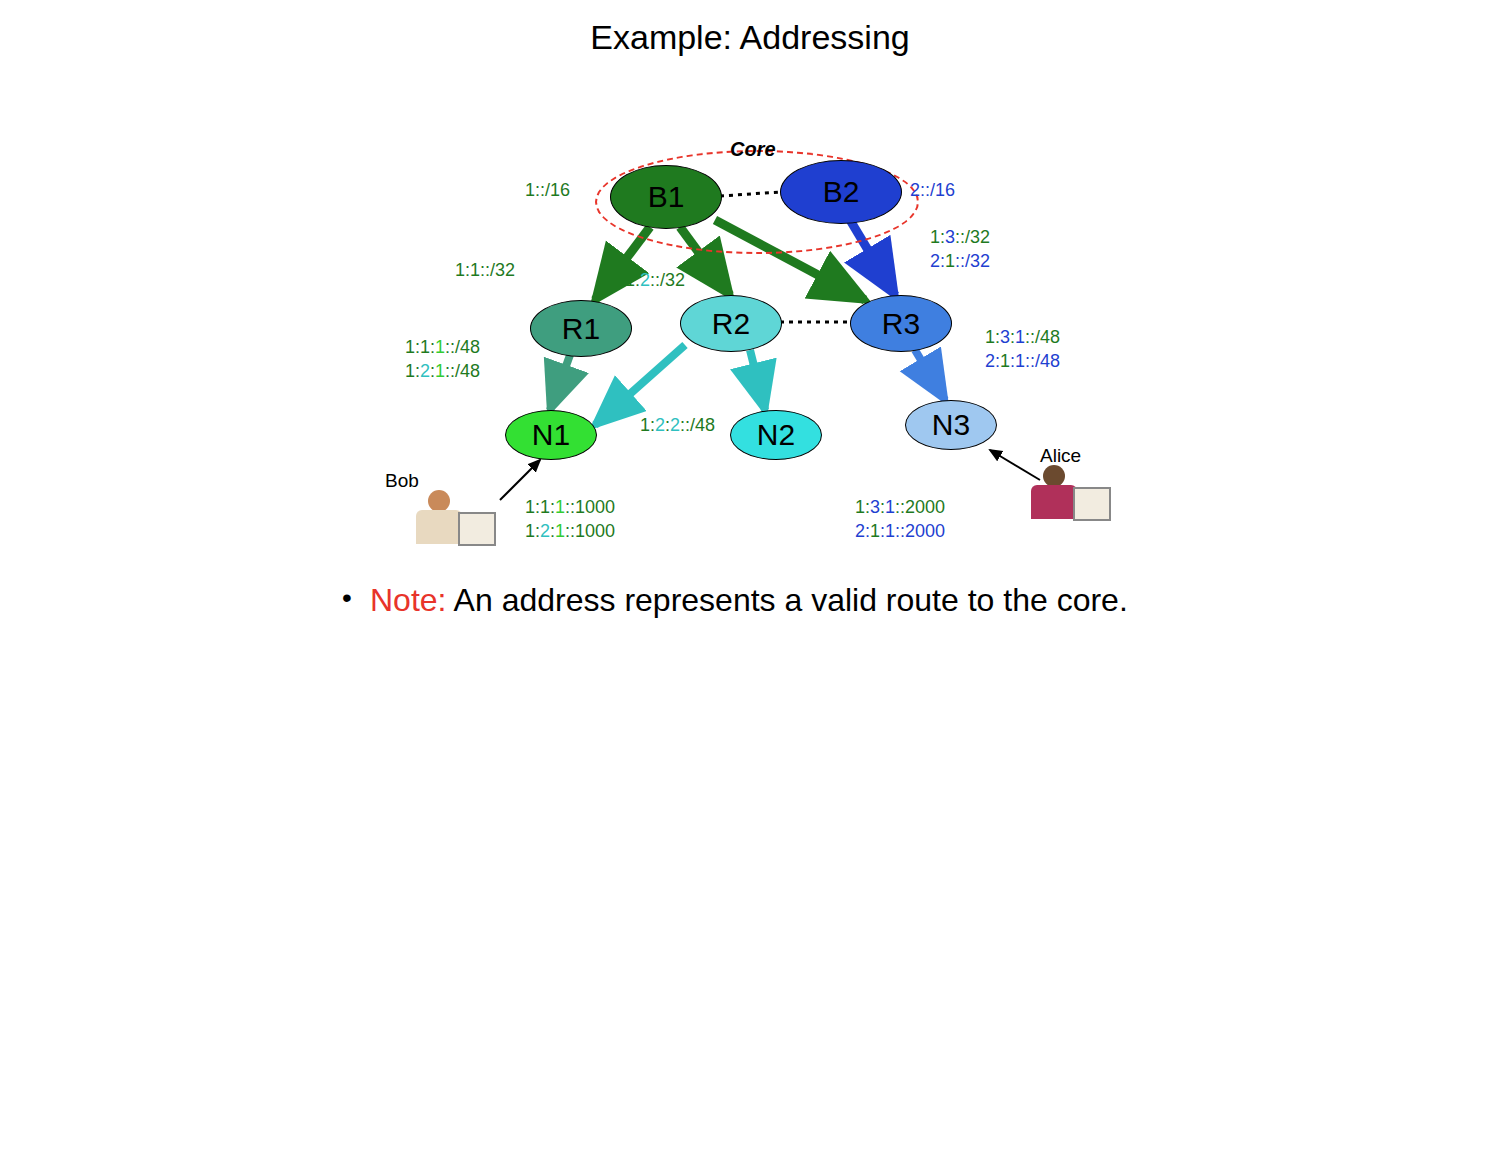Example: Addressing
Core
B1
B2
R1
R2
R3
N1
N2
N3
1::/16
2::/16
1:1::/32
1: 2::/32
1: 3::/32
2: 1::/32
1:1: 1::/48
1: 2: 1::/48
1: 2: 2::/48
1: 3: 1::/48
2: 1: 1::/48
1:1: 1::1000
1: 2: 1::1000
1: 3: 1::2000
2: 1: 1::2000
Bob
Alice
• Note: An address represents a valid route to the core.